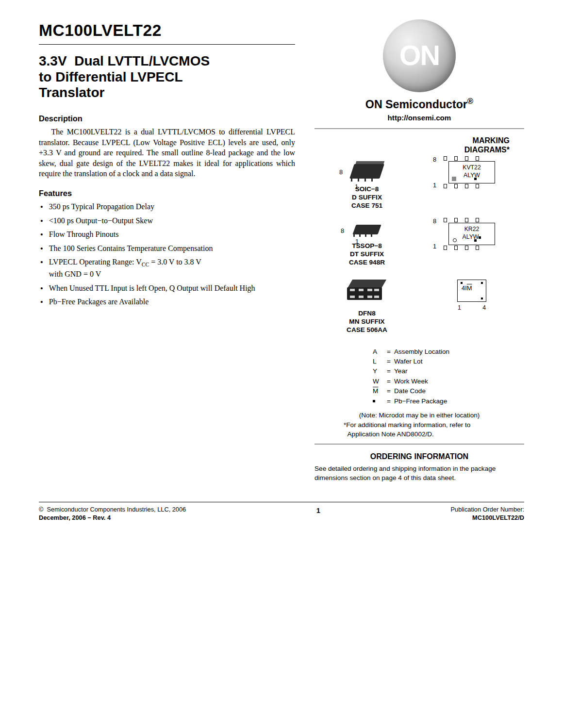MC100LVELT22
3.3V Dual LVTTL/LVCMOS
to Differential LVPECL
Translator
Description
The MC100LVELT22 is a dual LVTTL/LVCMOS to differential LVPECL translator. Because LVPECL (Low Voltage Positive ECL) levels are used, only +3.3 V and ground are required. The small outline 8-lead package and the low skew, dual gate design of the LVELT22 makes it ideal for applications which require the translation of a clock and a data signal.
Features
350 ps Typical Propagation Delay
<100 ps Output−to−Output Skew
Flow Through Pinouts
The 100 Series Contains Temperature Compensation
LVPECL Operating Range: VCC = 3.0 V to 3.8 V
with GND = 0 V
When Unused TTL Input is left Open, Q Output will Default High
Pb−Free Packages are Available
ON
ON Semiconductor®
http://onsemi.com
MARKING
DIAGRAMS*
8
1
SOIC−8
D SUFFIX
CASE 751
8 1
KVT22 ALYW
8
1
TSSOP−8
DT SUFFIX
CASE 948R
8 1
KR22 ALYW
DFN8
MN SUFFIX
CASE 506AA
4IM
14
| A | = | Assembly Location |
| L | = | Wafer Lot |
| Y | = | Year |
| W | = | Work Week |
| M | = | Date Code |
| | = | Pb−Free Package |
(Note: Microdot may be in either location)
*For additional marking information, refer to
Application Note AND8002/D.
ORDERING INFORMATION
See detailed ordering and shipping information in the package dimensions section on page 4 of this data sheet.
© Semiconductor Components Industries, LLC, 2006
December, 2006 − Rev. 4
1
Publication Order Number:
MC100LVELT22/D